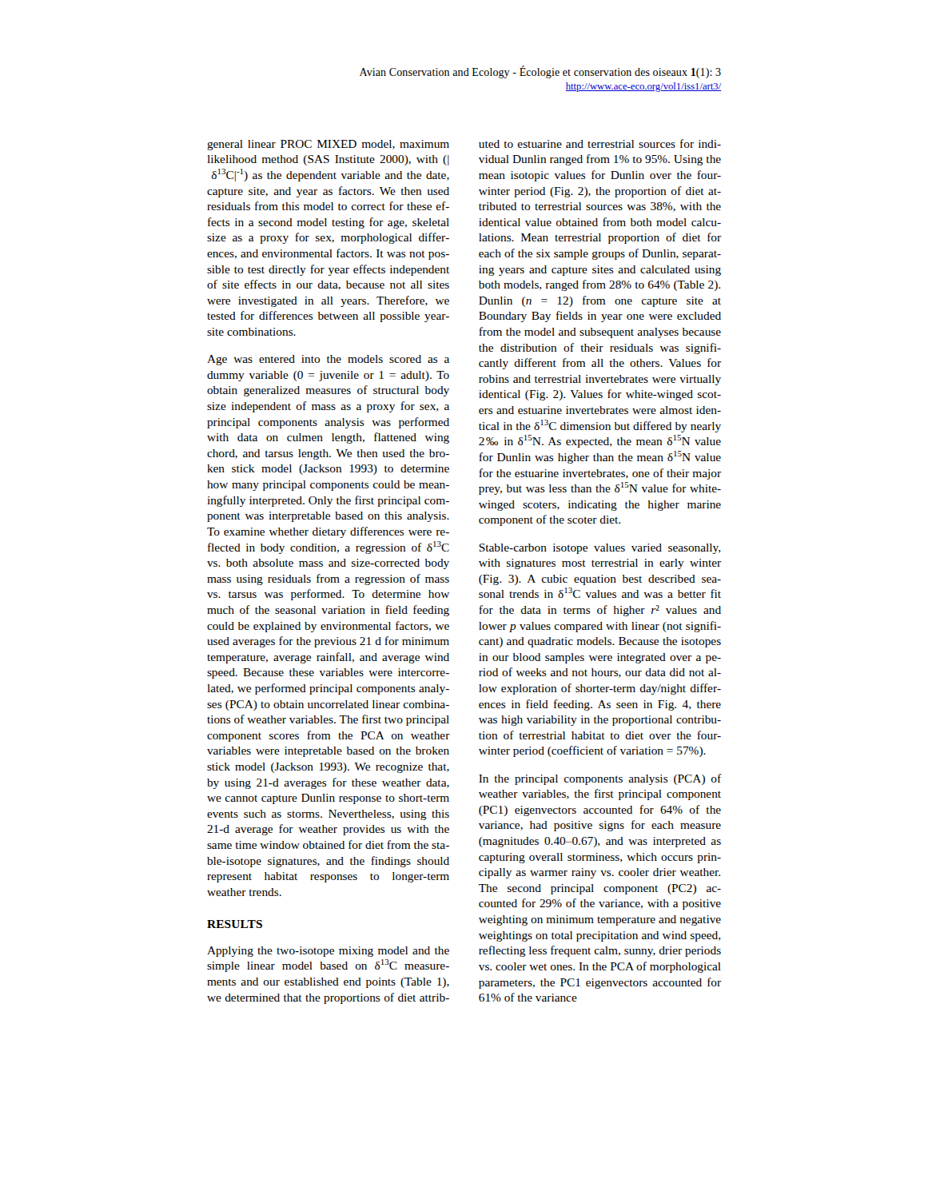Avian Conservation and Ecology - Écologie et conservation des oiseaux 1(1): 3
http://www.ace-eco.org/vol1/iss1/art3/
general linear PROC MIXED model, maximum likelihood method (SAS Institute 2000), with (| δ13 C|-1) as the dependent variable and the date, capture site, and year as factors. We then used residuals from this model to correct for these effects in a second model testing for age, skeletal size as a proxy for sex, morphological differences, and environmental factors. It was not possible to test directly for year effects independent of site effects in our data, because not all sites were investigated in all years. Therefore, we tested for differences between all possible year-site combinations.
Age was entered into the models scored as a dummy variable (0 = juvenile or 1 = adult). To obtain generalized measures of structural body size independent of mass as a proxy for sex, a principal components analysis was performed with data on culmen length, flattened wing chord, and tarsus length. We then used the broken stick model (Jackson 1993) to determine how many principal components could be meaningfully interpreted. Only the first principal component was interpretable based on this analysis. To examine whether dietary differences were reflected in body condition, a regression of δ13 C vs. both absolute mass and size-corrected body mass using residuals from a regression of mass vs. tarsus was performed. To determine how much of the seasonal variation in field feeding could be explained by environmental factors, we used averages for the previous 21 d for minimum temperature, average rainfall, and average wind speed. Because these variables were intercorrelated, we performed principal components analyses (PCA) to obtain uncorrelated linear combinations of weather variables. The first two principal component scores from the PCA on weather variables were intepretable based on the broken stick model (Jackson 1993). We recognize that, by using 21-d averages for these weather data, we cannot capture Dunlin response to short-term events such as storms. Nevertheless, using this 21-d average for weather provides us with the same time window obtained for diet from the stable-isotope signatures, and the findings should represent habitat responses to longer-term weather trends.
RESULTS
Applying the two-isotope mixing model and the simple linear model based on δ13 C measurements and our established end points (Table 1), we determined that the proportions of diet attributed to estuarine and terrestrial sources for individual Dunlin ranged from 1% to 95%. Using the mean isotopic values for Dunlin over the four-winter period (Fig. 2), the proportion of diet attributed to terrestrial sources was 38%, with the identical value obtained from both model calculations. Mean terrestrial proportion of diet for each of the six sample groups of Dunlin, separating years and capture sites and calculated using both models, ranged from 28% to 64% (Table 2). Dunlin (n = 12) from one capture site at Boundary Bay fields in year one were excluded from the model and subsequent analyses because the distribution of their residuals was significantly different from all the others. Values for robins and terrestrial invertebrates were virtually identical (Fig. 2). Values for white-winged scoters and estuarine invertebrates were almost identical in the δ13 C dimension but differed by nearly 2‰ in δ15 N. As expected, the mean δ15 N value for Dunlin was higher than the mean δ15 N value for the estuarine invertebrates, one of their major prey, but was less than the δ15 N value for white-winged scoters, indicating the higher marine component of the scoter diet.
Stable-carbon isotope values varied seasonally, with signatures most terrestrial in early winter (Fig. 3). A cubic equation best described seasonal trends in δ13 C values and was a better fit for the data in terms of higher r² values and lower p values compared with linear (not significant) and quadratic models. Because the isotopes in our blood samples were integrated over a period of weeks and not hours, our data did not allow exploration of shorter-term day/night differences in field feeding. As seen in Fig. 4, there was high variability in the proportional contribution of terrestrial habitat to diet over the four-winter period (coefficient of variation = 57%).
In the principal components analysis (PCA) of weather variables, the first principal component (PC1) eigenvectors accounted for 64% of the variance, had positive signs for each measure (magnitudes 0.40–0.67), and was interpreted as capturing overall storminess, which occurs principally as warmer rainy vs. cooler drier weather. The second principal component (PC2) accounted for 29% of the variance, with a positive weighting on minimum temperature and negative weightings on total precipitation and wind speed, reflecting less frequent calm, sunny, drier periods vs. cooler wet ones. In the PCA of morphological parameters, the PC1 eigenvectors accounted for 61% of the variance